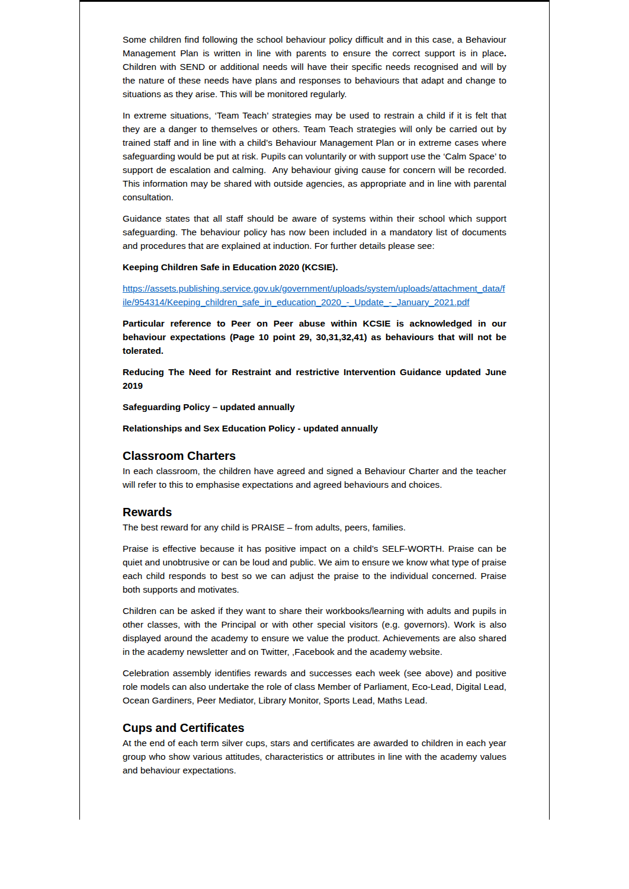Some children find following the school behaviour policy difficult and in this case, a Behaviour Management Plan is written in line with parents to ensure the correct support is in place. Children with SEND or additional needs will have their specific needs recognised and will by the nature of these needs have plans and responses to behaviours that adapt and change to situations as they arise. This will be monitored regularly.
In extreme situations, ‘Team Teach’ strategies may be used to restrain a child if it is felt that they are a danger to themselves or others. Team Teach strategies will only be carried out by trained staff and in line with a child’s Behaviour Management Plan or in extreme cases where safeguarding would be put at risk. Pupils can voluntarily or with support use the ‘Calm Space’ to support de escalation and calming. Any behaviour giving cause for concern will be recorded. This information may be shared with outside agencies, as appropriate and in line with parental consultation.
Guidance states that all staff should be aware of systems within their school which support safeguarding. The behaviour policy has now been included in a mandatory list of documents and procedures that are explained at induction. For further details please see:
Keeping Children Safe in Education 2020 (KCSIE).
https://assets.publishing.service.gov.uk/government/uploads/system/uploads/attachment_data/file/954314/Keeping_children_safe_in_education_2020_-_Update_-_January_2021.pdf
Particular reference to Peer on Peer abuse within KCSIE is acknowledged in our behaviour expectations (Page 10 point 29, 30,31,32,41) as behaviours that will not be tolerated.
Reducing The Need for Restraint and restrictive Intervention Guidance updated June 2019
Safeguarding Policy – updated annually
Relationships and Sex Education Policy - updated annually
Classroom Charters
In each classroom, the children have agreed and signed a Behaviour Charter and the teacher will refer to this to emphasise expectations and agreed behaviours and choices.
Rewards
The best reward for any child is PRAISE – from adults, peers, families.
Praise is effective because it has positive impact on a child’s SELF-WORTH. Praise can be quiet and unobtrusive or can be loud and public. We aim to ensure we know what type of praise each child responds to best so we can adjust the praise to the individual concerned. Praise both supports and motivates.
Children can be asked if they want to share their workbooks/learning with adults and pupils in other classes, with the Principal or with other special visitors (e.g. governors). Work is also displayed around the academy to ensure we value the product. Achievements are also shared in the academy newsletter and on Twitter, ,Facebook and the academy website.
Celebration assembly identifies rewards and successes each week (see above) and positive role models can also undertake the role of class Member of Parliament, Eco-Lead, Digital Lead, Ocean Gardiners, Peer Mediator, Library Monitor, Sports Lead, Maths Lead.
Cups and Certificates
At the end of each term silver cups, stars and certificates are awarded to children in each year group who show various attitudes, characteristics or attributes in line with the academy values and behaviour expectations.